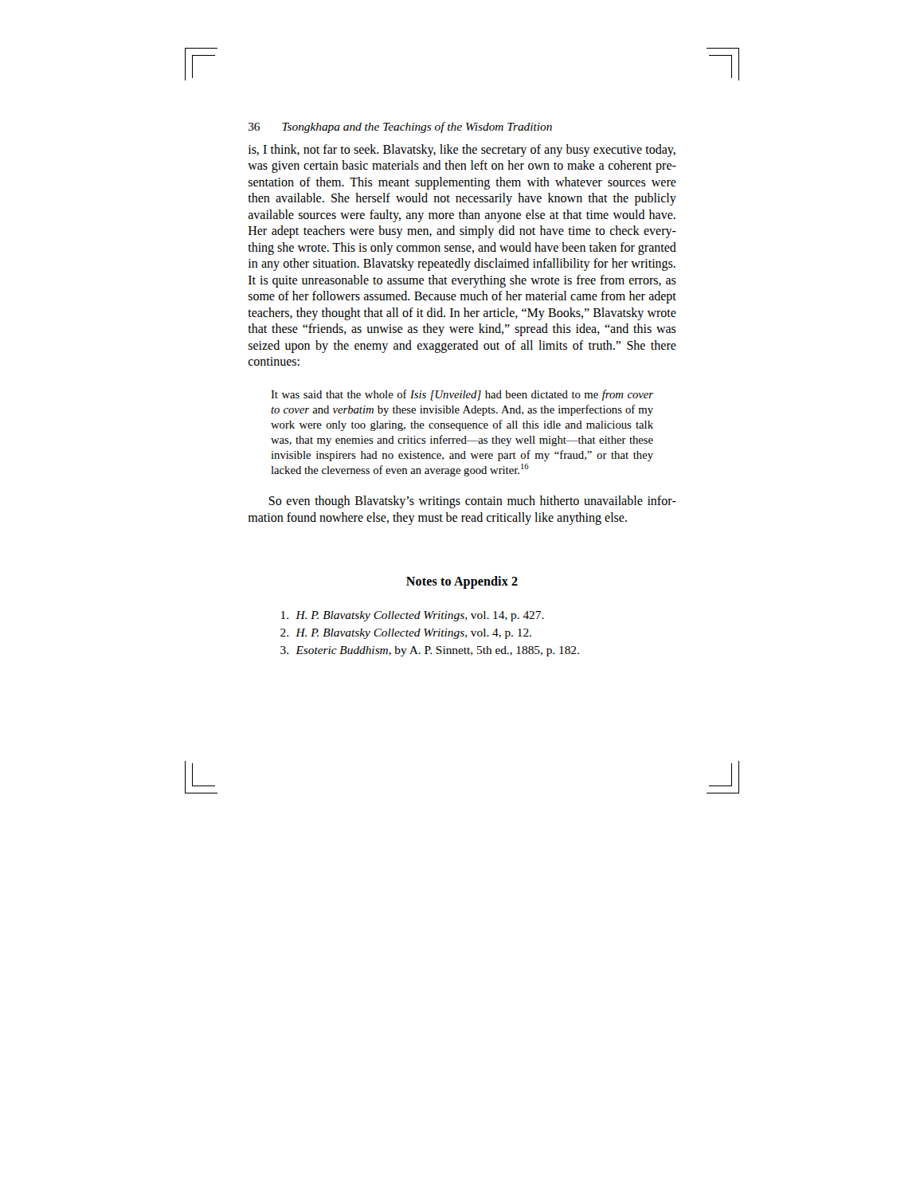36 Tsongkhapa and the Teachings of the Wisdom Tradition
is, I think, not far to seek. Blavatsky, like the secretary of any busy executive today, was given certain basic materials and then left on her own to make a coherent presentation of them. This meant supplementing them with whatever sources were then available. She herself would not necessarily have known that the publicly available sources were faulty, any more than anyone else at that time would have. Her adept teachers were busy men, and simply did not have time to check everything she wrote. This is only common sense, and would have been taken for granted in any other situation. Blavatsky repeatedly disclaimed infallibility for her writings. It is quite unreasonable to assume that everything she wrote is free from errors, as some of her followers assumed. Because much of her material came from her adept teachers, they thought that all of it did. In her article, “My Books,” Blavatsky wrote that these “friends, as unwise as they were kind,” spread this idea, “and this was seized upon by the enemy and exaggerated out of all limits of truth.” She there continues:
It was said that the whole of Isis [Unveiled] had been dictated to me from cover to cover and verbatim by these invisible Adepts. And, as the imperfections of my work were only too glaring, the consequence of all this idle and malicious talk was, that my enemies and critics inferred—as they well might—that either these invisible inspirers had no existence, and were part of my “fraud,” or that they lacked the cleverness of even an average good writer.16
So even though Blavatsky’s writings contain much hitherto unavailable information found nowhere else, they must be read critically like anything else.
Notes to Appendix 2
1. H. P. Blavatsky Collected Writings, vol. 14, p. 427.
2. H. P. Blavatsky Collected Writings, vol. 4, p. 12.
3. Esoteric Buddhism, by A. P. Sinnett, 5th ed., 1885, p. 182.